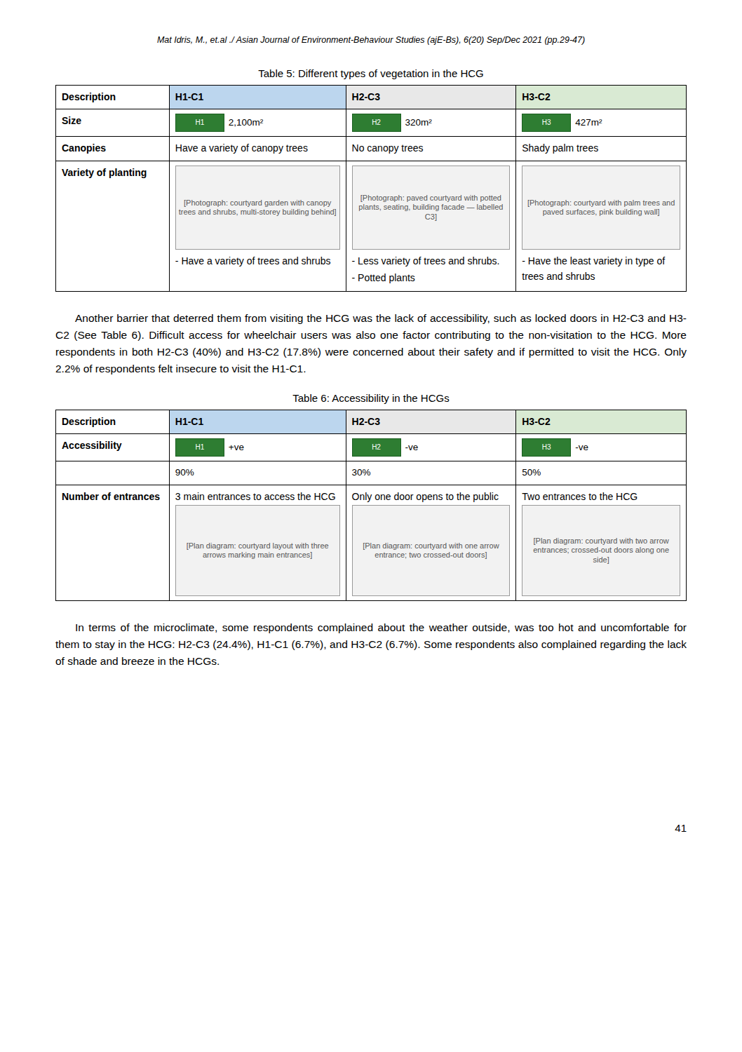Mat Idris, M., et.al ./ Asian Journal of Environment-Behaviour Studies (ajE-Bs), 6(20) Sep/Dec 2021 (pp.29-47)
Table 5: Different types of vegetation in the HCG
| Description | H1-C1 | H2-C3 | H3-C2 |
| --- | --- | --- | --- |
| Size | H1 2,100m² | H2 320m² | H3 427m² |
| Canopies | Have a variety of canopy trees | No canopy trees | Shady palm trees |
| Variety of planting | [Photograph: courtyard garden with canopy trees and shrubs, multi-storey building behind] Have a variety of trees and shrubs | [Photograph: paved courtyard with potted plants, seating, building facade — labelled C3] Less variety of trees and shrubs. Potted plants | [Photograph: courtyard with palm trees and paved surfaces, pink building wall] Have the least variety in type of trees and shrubs |
Another barrier that deterred them from visiting the HCG was the lack of accessibility, such as locked doors in H2-C3 and H3-C2 (See Table 6). Difficult access for wheelchair users was also one factor contributing to the non-visitation to the HCG. More respondents in both H2-C3 (40%) and H3-C2 (17.8%) were concerned about their safety and if permitted to visit the HCG. Only 2.2% of respondents felt insecure to visit the H1-C1.
Table 6: Accessibility in the HCGs
| Description | H1-C1 | H2-C3 | H3-C2 |
| --- | --- | --- | --- |
| Accessibility | H1 +ve | H2 -ve | H3 -ve |
| | 90% | 30% | 50% |
| Number of entrances | 3 main entrances to access the HCG [Plan diagram: courtyard layout with three arrows marking main entrances] | Only one door opens to the public [Plan diagram: courtyard with one arrow entrance; two crossed-out doors] | Two entrances to the HCG [Plan diagram: courtyard with two arrow entrances; crossed-out doors along one side] |
In terms of the microclimate, some respondents complained about the weather outside, was too hot and uncomfortable for them to stay in the HCG: H2-C3 (24.4%), H1-C1 (6.7%), and H3-C2 (6.7%). Some respondents also complained regarding the lack of shade and breeze in the HCGs.
41